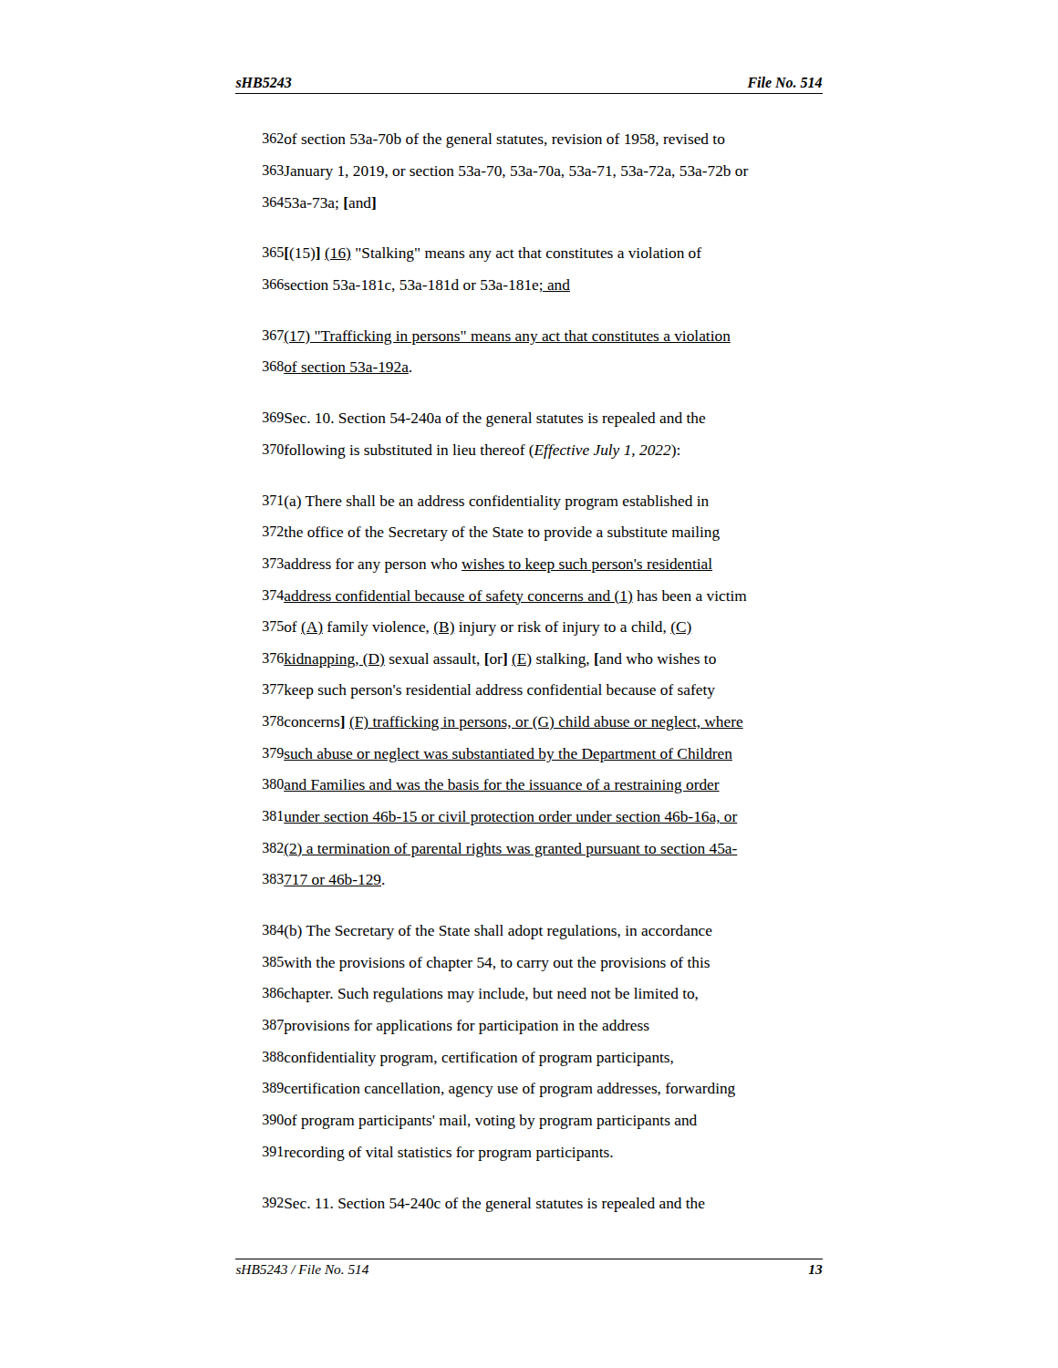sHB5243
File No. 514
| 362 | of section 53a-70b of the general statutes, revision of 1958, revised to |
| 363 | January 1, 2019, or section 53a-70, 53a-70a, 53a-71, 53a-72a, 53a-72b or |
| 364 | 53a-73a; [ and ] |
| 365 | [ (15) ] (16) "Stalking" means any act that constitutes a violation of |
| 366 | section 53a-181c, 53a-181d or 53a-181e ; and |
| 367 | (17) "Trafficking in persons" means any act that constitutes a violation |
| 368 | of section 53a-192a . |
| 369 | Sec. 10. Section 54-240a of the general statutes is repealed and the |
| 370 | following is substituted in lieu thereof ( Effective July 1, 2022 ): |
| 371 | (a) There shall be an address confidentiality program established in |
| 372 | the office of the Secretary of the State to provide a substitute mailing |
| 373 | address for any person who wishes to keep such person's residential |
| 374 | address confidential because of safety concerns and (1) has been a victim |
| 375 | of (A) family violence, (B) injury or risk of injury to a child, (C) |
| 376 | kidnapping, (D) sexual assault , [ or ] (E) stalking, [ and who wishes to |
| 377 | keep such person's residential address confidential because of safety |
| 378 | concerns ] (F) trafficking in persons, or (G) child abuse or neglect, where |
| 379 | such abuse or neglect was substantiated by the Department of Children |
| 380 | and Families and was the basis for the issuance of a restraining order |
| 381 | under section 46b-15 or civil protection order under section 46b-16a, or |
| 382 | (2) a termination of parental rights was granted pursuant to section 45a- |
| 383 | 717 or 46b-129 . |
| 384 | (b) The Secretary of the State shall adopt regulations, in accordance |
| 385 | with the provisions of chapter 54, to carry out the provisions of this |
| 386 | chapter. Such regulations may include, but need not be limited to, |
| 387 | provisions for applications for participation in the address |
| 388 | confidentiality program, certification of program participants, |
| 389 | certification cancellation, agency use of program addresses, forwarding |
| 390 | of program participants' mail, voting by program participants and |
| 391 | recording of vital statistics for program participants. |
| 392 | Sec. 11. Section 54-240c of the general statutes is repealed and the |
sHB5243 / File No. 514
13